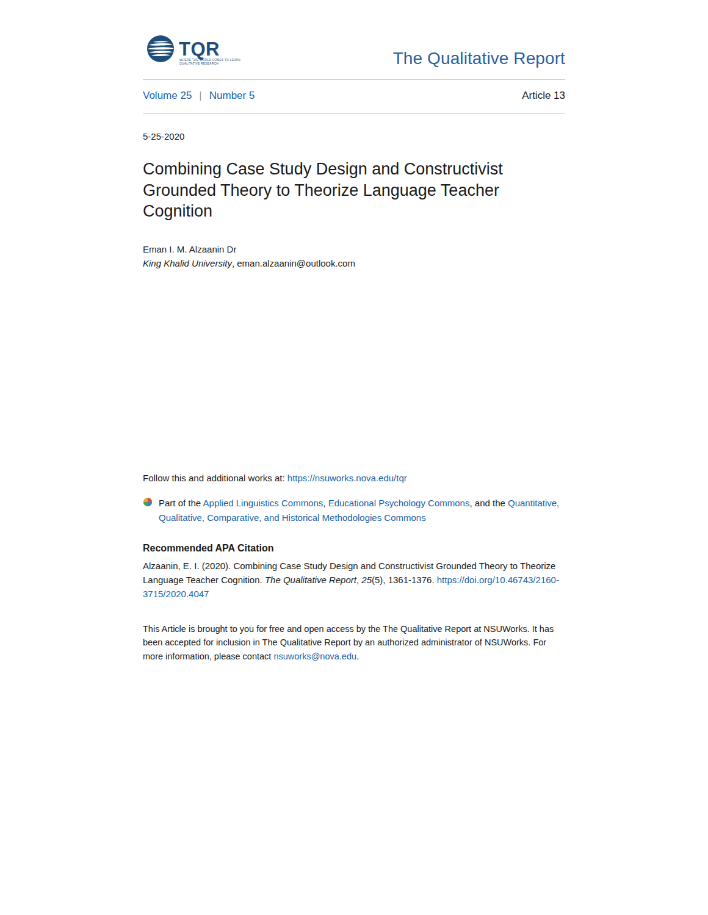The Qualitative Report — TQR logo TQR WHERE THE WORLD COMES TO LEARN QUALITATIVE RESEARCH
The Qualitative Report
Volume 25 | Number 5
Article 13
5-25-2020
Combining Case Study Design and Constructivist Grounded Theory to Theorize Language Teacher Cognition
Eman I. M. Alzaanin Dr King Khalid University, eman.alzaanin@outlook.com
Follow this and additional works at: https://nsuworks.nova.edu/tqr
Part of the Applied Linguistics Commons, Educational Psychology Commons, and the Quantitative, Qualitative, Comparative, and Historical Methodologies Commons
Recommended APA Citation
Alzaanin, E. I. (2020). Combining Case Study Design and Constructivist Grounded Theory to Theorize Language Teacher Cognition. The Qualitative Report, 25(5), 1361-1376. https://doi.org/10.46743/2160-3715/2020.4047
This Article is brought to you for free and open access by the The Qualitative Report at NSUWorks. It has been accepted for inclusion in The Qualitative Report by an authorized administrator of NSUWorks. For more information, please contact nsuworks@nova.edu.